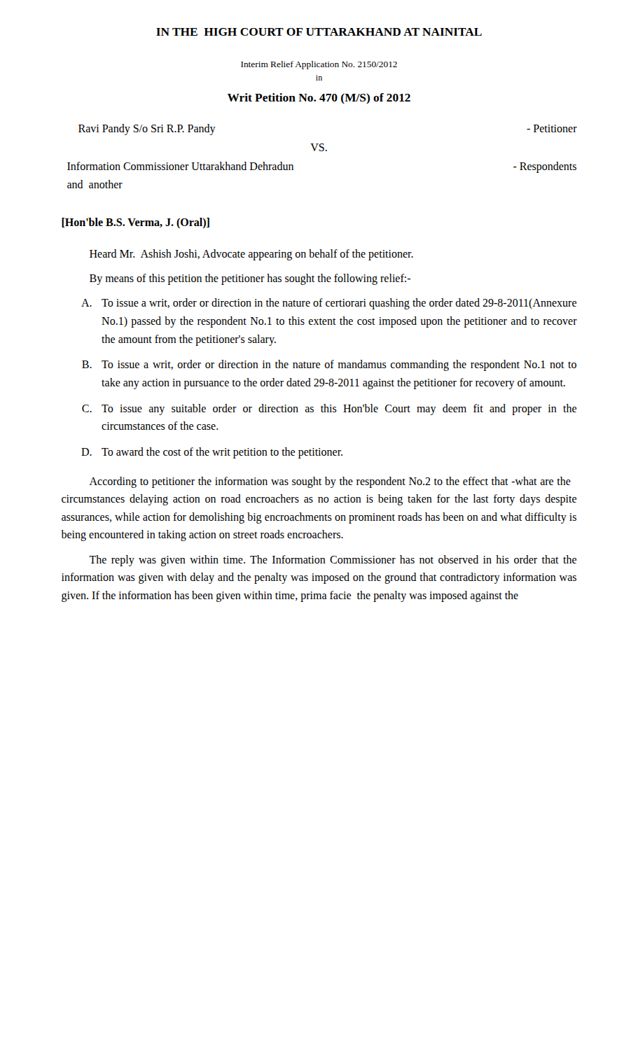IN THE HIGH COURT OF UTTARAKHAND AT NAINITAL
Interim Relief Application No. 2150/2012
in
Writ Petition No. 470 (M/S) of 2012
Ravi Pandy S/o Sri R.P. Pandy - Petitioner
VS.
Information Commissioner Uttarakhand Dehradun
and another - Respondents
[Hon'ble B.S. Verma, J. (Oral)]
Heard Mr. Ashish Joshi, Advocate appearing on behalf of the petitioner.
By means of this petition the petitioner has sought the following relief:-
To issue a writ, order or direction in the nature of certiorari quashing the order dated 29-8-2011(Annexure No.1) passed by the respondent No.1 to this extent the cost imposed upon the petitioner and to recover the amount from the petitioner's salary.
To issue a writ, order or direction in the nature of mandamus commanding the respondent No.1 not to take any action in pursuance to the order dated 29-8-2011 against the petitioner for recovery of amount.
To issue any suitable order or direction as this Hon'ble Court may deem fit and proper in the circumstances of the case.
To award the cost of the writ petition to the petitioner.
According to petitioner the information was sought by the respondent No.2 to the effect that -what are the circumstances delaying action on road encroachers as no action is being taken for the last forty days despite assurances, while action for demolishing big encroachments on prominent roads has been on and what difficulty is being encountered in taking action on street roads encroachers.
The reply was given within time. The Information Commissioner has not observed in his order that the information was given with delay and the penalty was imposed on the ground that contradictory information was given. If the information has been given within time, prima facie the penalty was imposed against the